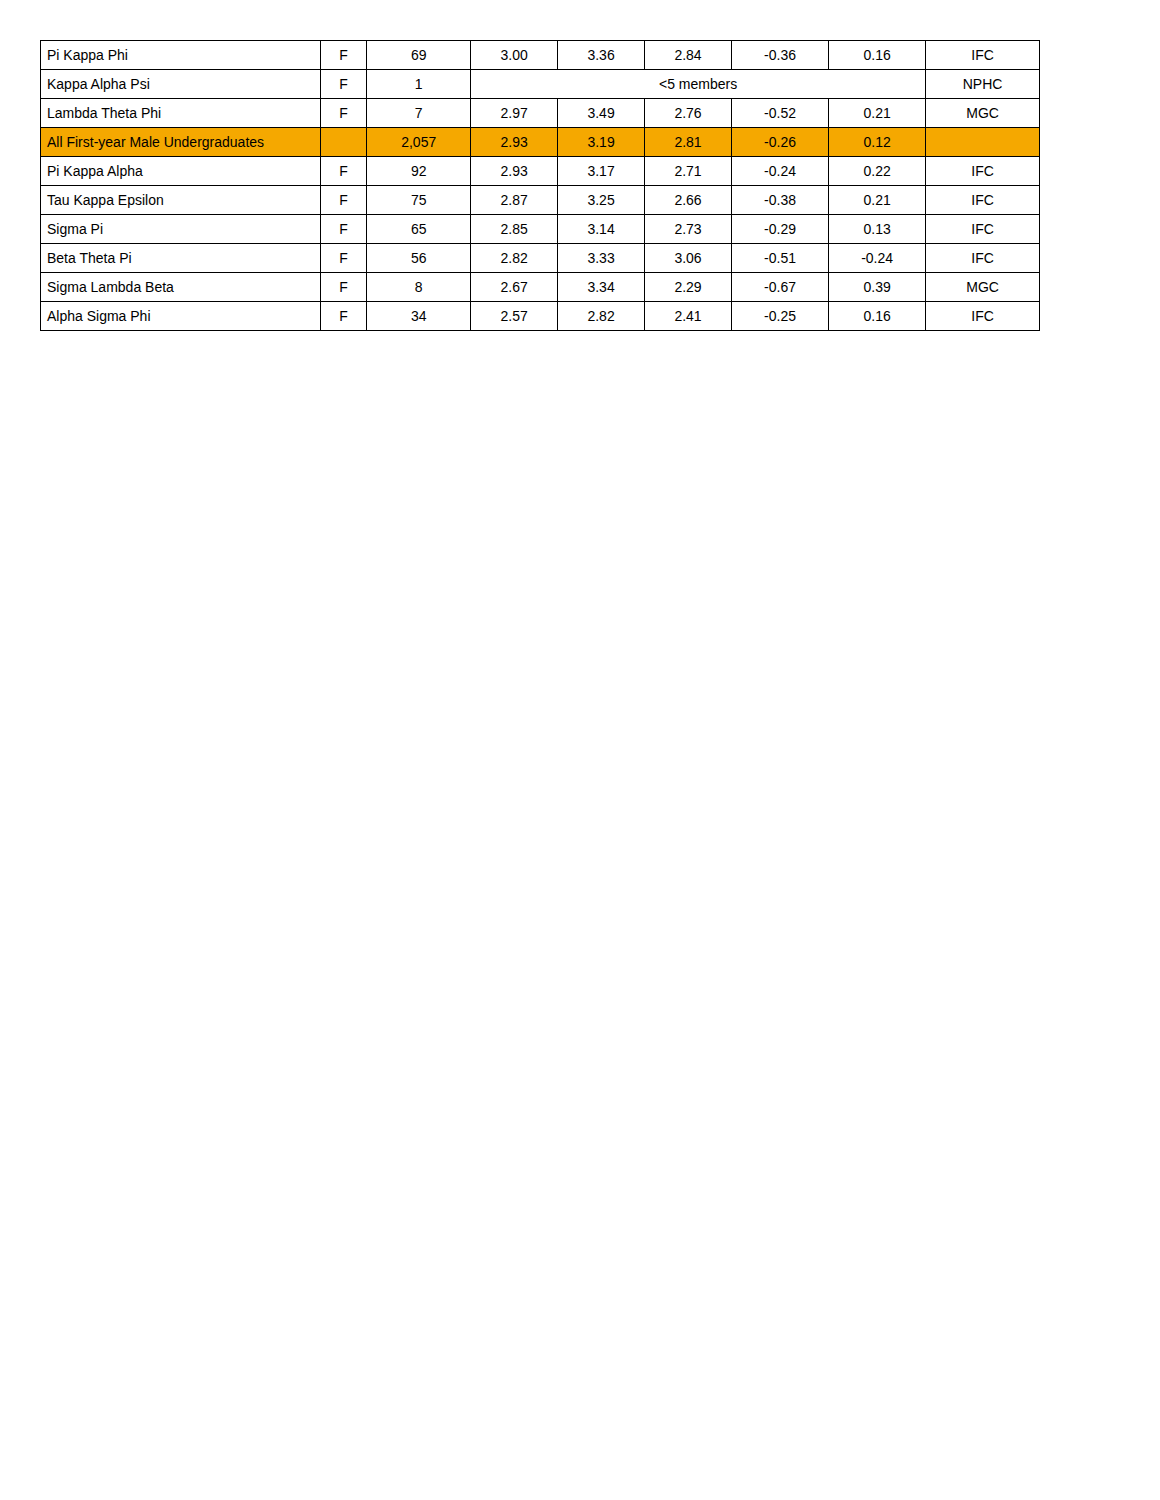| Pi Kappa Phi | F | 69 | 3.00 | 3.36 | 2.84 | -0.36 | 0.16 | IFC |
| Kappa Alpha Psi | F | 1 | <5 members | NPHC |
| Lambda Theta Phi | F | 7 | 2.97 | 3.49 | 2.76 | -0.52 | 0.21 | MGC |
| All First-year Male Undergraduates | | 2,057 | 2.93 | 3.19 | 2.81 | -0.26 | 0.12 | |
| Pi Kappa Alpha | F | 92 | 2.93 | 3.17 | 2.71 | -0.24 | 0.22 | IFC |
| Tau Kappa Epsilon | F | 75 | 2.87 | 3.25 | 2.66 | -0.38 | 0.21 | IFC |
| Sigma Pi | F | 65 | 2.85 | 3.14 | 2.73 | -0.29 | 0.13 | IFC |
| Beta Theta Pi | F | 56 | 2.82 | 3.33 | 3.06 | -0.51 | -0.24 | IFC |
| Sigma Lambda Beta | F | 8 | 2.67 | 3.34 | 2.29 | -0.67 | 0.39 | MGC |
| Alpha Sigma Phi | F | 34 | 2.57 | 2.82 | 2.41 | -0.25 | 0.16 | IFC |